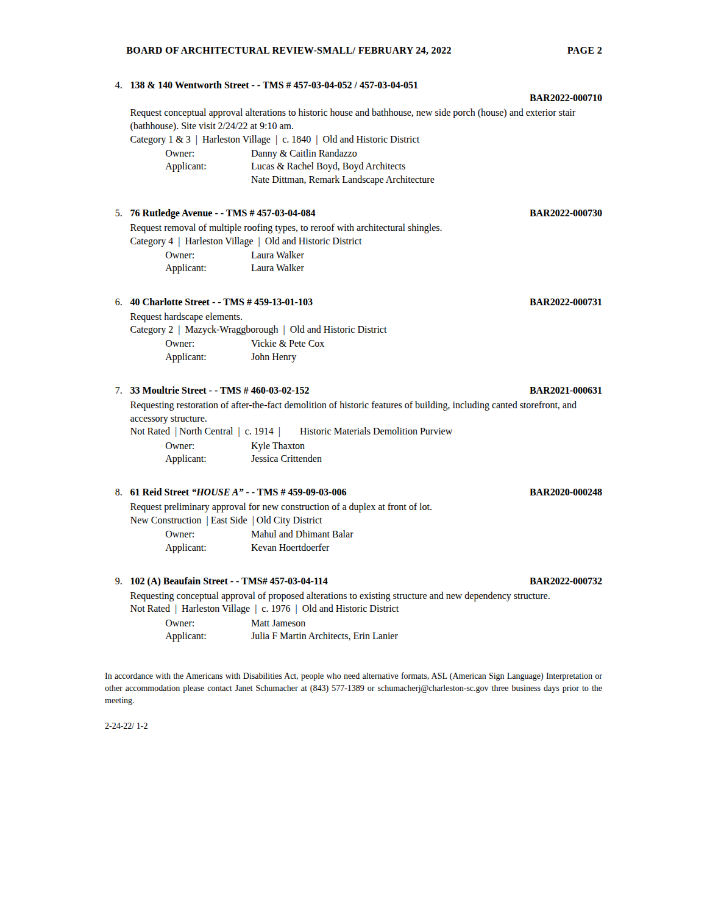Board of Architectural Review-Small/ February 24, 2022 PAGE 2
4.
138 & 140 Wentworth Street - - TMS # 457-03-04-052 / 457-03-04-051
BAR2022-000710
Request conceptual approval alterations to historic house and bathhouse, new side porch (house) and exterior stair (bathhouse). Site visit 2/24/22 at 9:10 am.
Category 1 & 3 | Harleston Village | c. 1840 | Old and Historic District
| Owner: | Danny & Caitlin Randazzo |
| Applicant: | Lucas & Rachel Boyd, Boyd Architects |
| | Nate Dittman, Remark Landscape Architecture |
5.
76 Rutledge Avenue - - TMS # 457-03-04-084 BAR2022-000730
Request removal of multiple roofing types, to reroof with architectural shingles.
Category 4 | Harleston Village | Old and Historic District
| Owner: | Laura Walker |
| Applicant: | Laura Walker |
6.
40 Charlotte Street - - TMS # 459-13-01-103 BAR2022-000731
Request hardscape elements.
Category 2 | Mazyck-Wraggborough | Old and Historic District
| Owner: | Vickie & Pete Cox |
| Applicant: | John Henry |
7.
33 Moultrie Street - - TMS # 460-03-02-152 BAR2021-000631
Requesting restoration of after-the-fact demolition of historic features of building, including canted storefront, and accessory structure.
Not Rated | North Central | c. 1914 | Historic Materials Demolition Purview
| Owner: | Kyle Thaxton |
| Applicant: | Jessica Crittenden |
8.
61 Reid Street “HOUSE A” - - TMS # 459-09-03-006 BAR2020-000248
Request preliminary approval for new construction of a duplex at front of lot.
New Construction | East Side | Old City District
| Owner: | Mahul and Dhimant Balar |
| Applicant: | Kevan Hoertdoerfer |
9.
102 (A) Beaufain Street - - TMS# 457-03-04-114 BAR2022-000732
Requesting conceptual approval of proposed alterations to existing structure and new dependency structure.
Not Rated | Harleston Village | c. 1976 | Old and Historic District
| Owner: | Matt Jameson |
| Applicant: | Julia F Martin Architects, Erin Lanier |
In accordance with the Americans with Disabilities Act, people who need alternative formats, ASL (American Sign Language) Interpretation or other accommodation please contact Janet Schumacher at (843) 577-1389 or schumacherj@charleston-sc.gov three business days prior to the meeting.
2-24-22/ 1-2